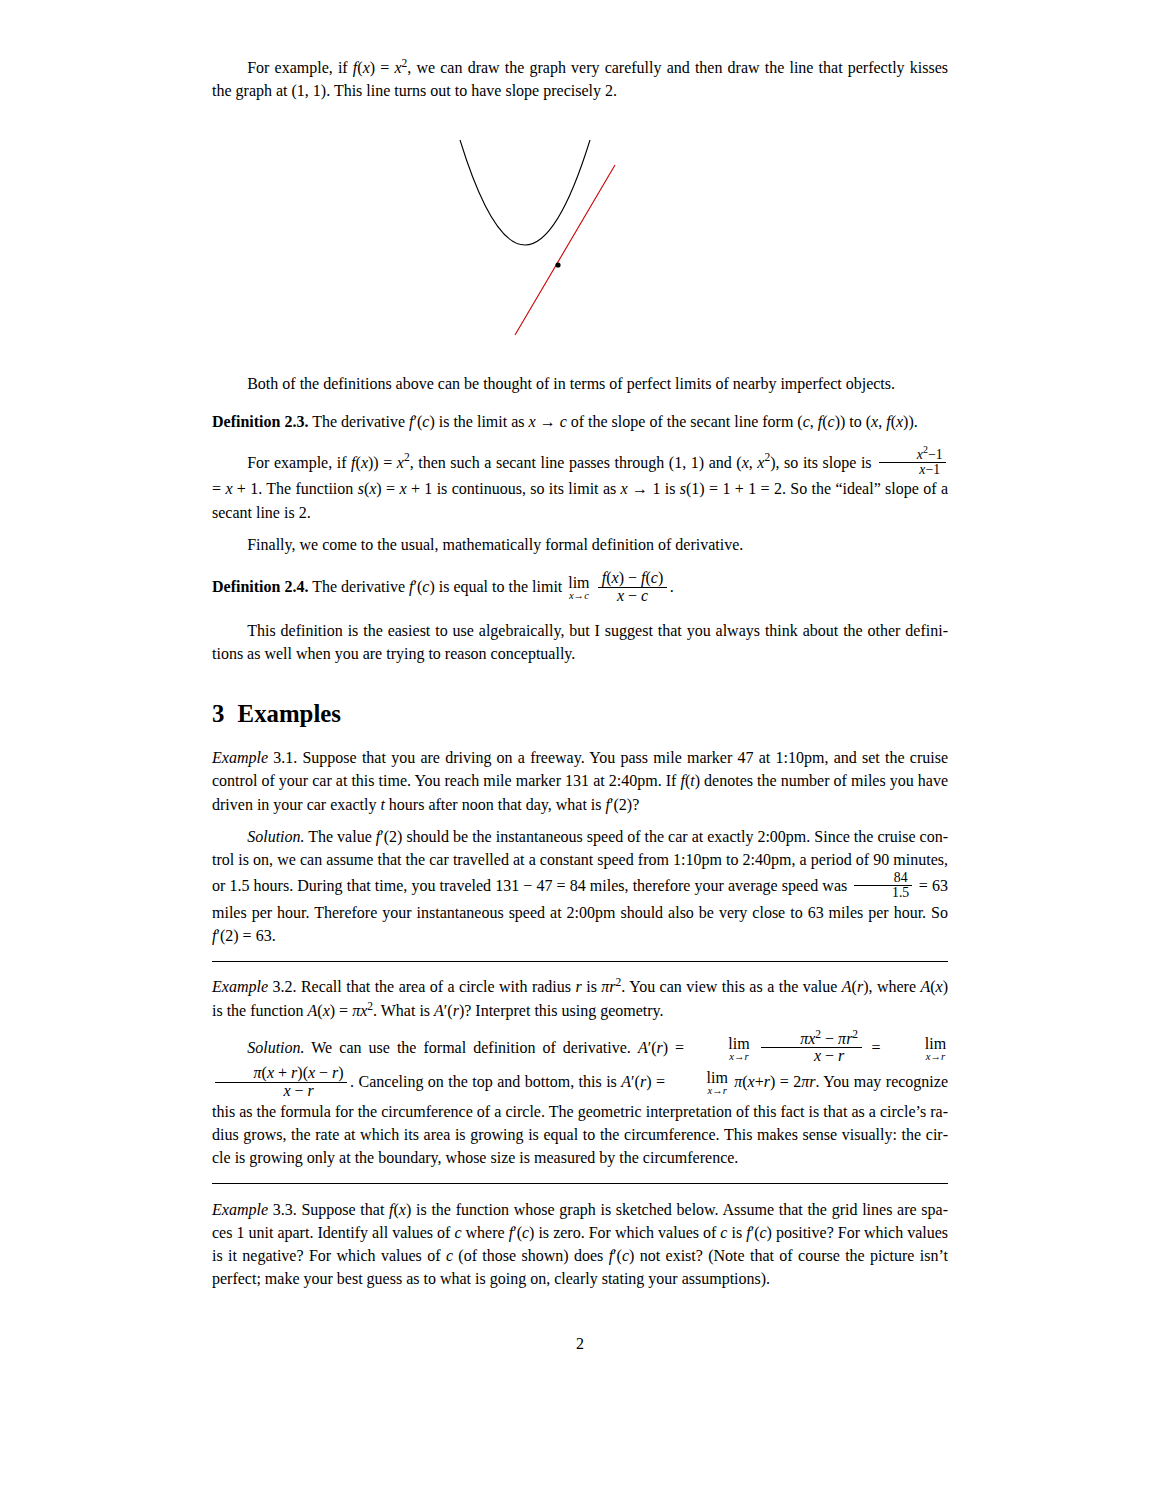For example, if f(x) = x2, we can draw the graph very carefully and then draw the line that perfectly kisses the graph at (1, 1). This line turns out to have slope precisely 2.
Both of the definitions above can be thought of in terms of perfect limits of nearby imperfect objects.
Definition 2.3. The derivative f′(c) is the limit as x → c of the slope of the secant line form (c, f(c)) to (x, f(x)).
For example, if f(x)) = x2, then such a secant line passes through (1, 1) and (x, x2), so its slope is x2−1 x−1 = x + 1. The functiion s(x) = x + 1 is continuous, so its limit as x → 1 is s(1) = 1 + 1 = 2. So the “ideal” slope of a secant line is 2.
Finally, we come to the usual, mathematically formal definition of derivative.
Definition 2.4. The derivative f′(c) is equal to the limit lim x→c f(x) − f(c) x − c.
This definition is the easiest to use algebraically, but I suggest that you always think about the other definitions as well when you are trying to reason conceptually.
3 Examples
Example 3.1. Suppose that you are driving on a freeway. You pass mile marker 47 at 1:10pm, and set the cruise control of your car at this time. You reach mile marker 131 at 2:40pm. If f(t) denotes the number of miles you have driven in your car exactly t hours after noon that day, what is f′(2)?
Solution. The value f′(2) should be the instantaneous speed of the car at exactly 2:00pm. Since the cruise control is on, we can assume that the car travelled at a constant speed from 1:10pm to 2:40pm, a period of 90 minutes, or 1.5 hours. During that time, you traveled 131 − 47 = 84 miles, therefore your average speed was 841.5 = 63 miles per hour. Therefore your instantaneous speed at 2:00pm should also be very close to 63 miles per hour. So f′(2) = 63.
Example 3.2. Recall that the area of a circle with radius r is πr2. You can view this as a the value A(r), where A(x) is the function A(x) = πx2. What is A′(r)? Interpret this using geometry.
Solution. We can use the formal definition of derivative. A′(r) = lim x→r πx2 − πr2 x − r = lim x→r π(x + r)(x − r) x − r. Canceling on the top and bottom, this is A′(r) = lim x→r π(x+r) = 2πr. You may recognize this as the formula for the circumference of a circle. The geometric interpretation of this fact is that as a circle’s radius grows, the rate at which its area is growing is equal to the circumference. This makes sense visually: the circle is growing only at the boundary, whose size is measured by the circumference.
Example 3.3. Suppose that f(x) is the function whose graph is sketched below. Assume that the grid lines are spaces 1 unit apart. Identify all values of c where f′(c) is zero. For which values of c is f′(c) positive? For which values is it negative? For which values of c (of those shown) does f′(c) not exist? (Note that of course the picture isn’t perfect; make your best guess as to what is going on, clearly stating your assumptions).
2